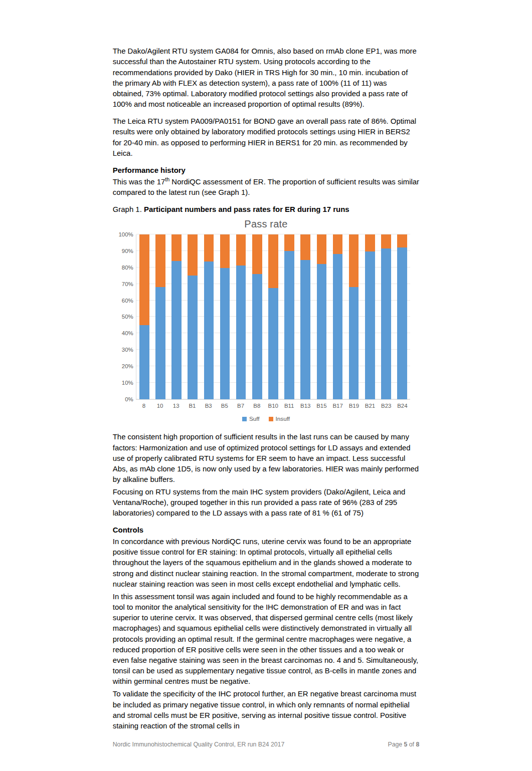The Dako/Agilent RTU system GA084 for Omnis, also based on rmAb clone EP1, was more successful than the Autostainer RTU system. Using protocols according to the recommendations provided by Dako (HIER in TRS High for 30 min., 10 min. incubation of the primary Ab with FLEX as detection system), a pass rate of 100% (11 of 11) was obtained, 73% optimal. Laboratory modified protocol settings also provided a pass rate of 100% and most noticeable an increased proportion of optimal results (89%).
The Leica RTU system PA009/PA0151 for BOND gave an overall pass rate of 86%. Optimal results were only obtained by laboratory modified protocols settings using HIER in BERS2 for 20-40 min. as opposed to performing HIER in BERS1 for 20 min. as recommended by Leica.
Performance history
This was the 17th NordiQC assessment of ER. The proportion of sufficient results was similar compared to the latest run (see Graph 1).
Graph 1. Participant numbers and pass rates for ER during 17 runs
Pass rate
100%
90%
80%
70%
60%
50%
40%
30%
20%
10%
0%
81013 B1 B3 B5 B7 B8 B10 B11 B13 B15 B17 B19 B21 B23 B24
Suff Insuff
The consistent high proportion of sufficient results in the last runs can be caused by many factors: Harmonization and use of optimized protocol settings for LD assays and extended use of properly calibrated RTU systems for ER seem to have an impact. Less successful Abs, as mAb clone 1D5, is now only used by a few laboratories. HIER was mainly performed by alkaline buffers.
Focusing on RTU systems from the main IHC system providers (Dako/Agilent, Leica and Ventana/Roche), grouped together in this run provided a pass rate of 96% (283 of 295 laboratories) compared to the LD assays with a pass rate of 81 % (61 of 75)
Controls
In concordance with previous NordiQC runs, uterine cervix was found to be an appropriate positive tissue control for ER staining: In optimal protocols, virtually all epithelial cells throughout the layers of the squamous epithelium and in the glands showed a moderate to strong and distinct nuclear staining reaction. In the stromal compartment, moderate to strong nuclear staining reaction was seen in most cells except endothelial and lymphatic cells.
In this assessment tonsil was again included and found to be highly recommendable as a tool to monitor the analytical sensitivity for the IHC demonstration of ER and was in fact superior to uterine cervix. It was observed, that dispersed germinal centre cells (most likely macrophages) and squamous epithelial cells were distinctively demonstrated in virtually all protocols providing an optimal result. If the germinal centre macrophages were negative, a reduced proportion of ER positive cells were seen in the other tissues and a too weak or even false negative staining was seen in the breast carcinomas no. 4 and 5. Simultaneously, tonsil can be used as supplementary negative tissue control, as B-cells in mantle zones and within germinal centres must be negative.
To validate the specificity of the IHC protocol further, an ER negative breast carcinoma must be included as primary negative tissue control, in which only remnants of normal epithelial and stromal cells must be ER positive, serving as internal positive tissue control. Positive staining reaction of the stromal cells in
Nordic Immunohistochemical Quality Control, ER run B24 2017
Page 5 of 8